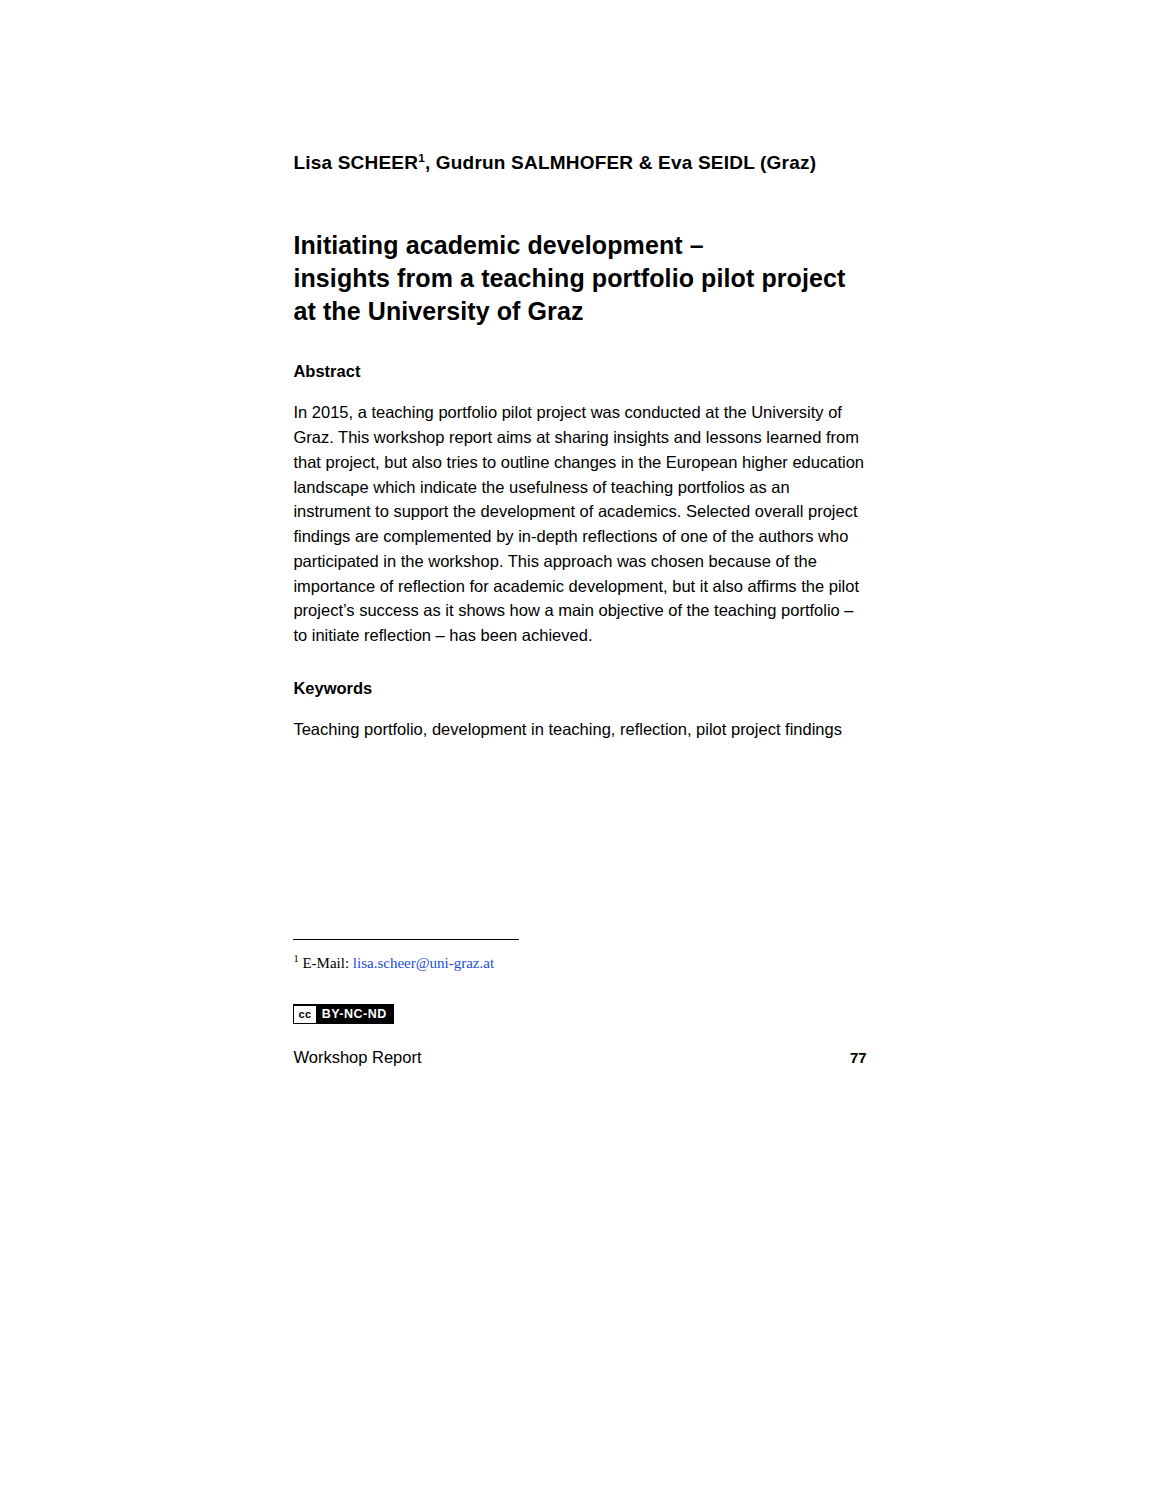Lisa SCHEER1, Gudrun SALMHOFER & Eva SEIDL (Graz)
Initiating academic development –
insights from a teaching portfolio pilot project
at the University of Graz
Abstract
In 2015, a teaching portfolio pilot project was conducted at the University of Graz. This workshop report aims at sharing insights and lessons learned from that project, but also tries to outline changes in the European higher education landscape which indicate the usefulness of teaching portfolios as an instrument to support the development of academics. Selected overall project findings are complemented by in-depth reflections of one of the authors who participated in the workshop. This approach was chosen because of the importance of reflection for academic development, but it also affirms the pilot project’s success as it shows how a main objective of the teaching portfolio – to initiate reflection – has been achieved.
Keywords
Teaching portfolio, development in teaching, reflection, pilot project findings
1 E-Mail: lisa.scheer@uni-graz.at
cc BY-NC-ND
Workshop Report 77